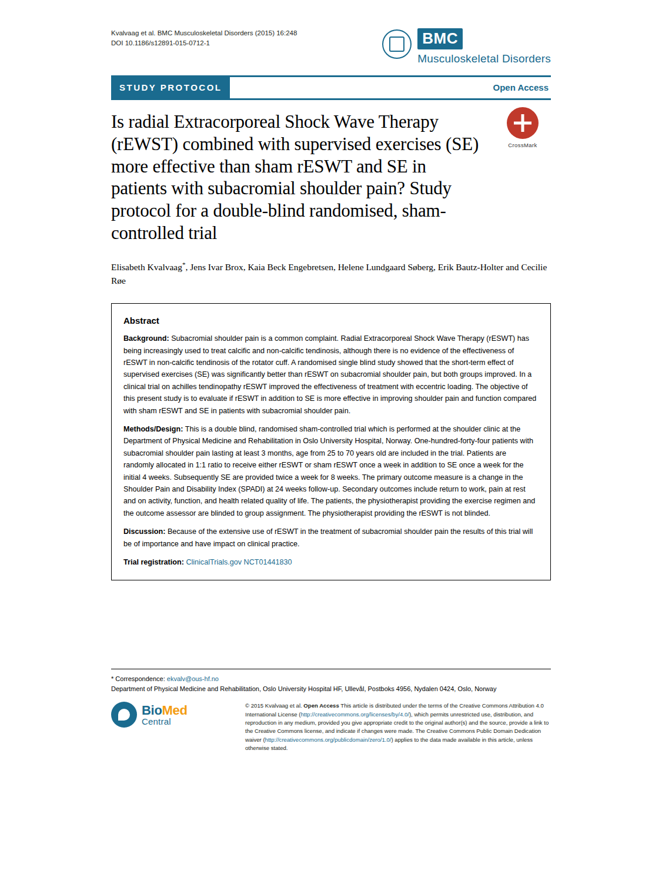Kvalvaag et al. BMC Musculoskeletal Disorders (2015) 16:248 DOI 10.1186/s12891-015-0712-1
BMC Musculoskeletal Disorders
Study Protocol
Open Access
CrossMark
Is radial Extracorporeal Shock Wave Therapy (rEWST) combined with supervised exercises (SE) more effective than sham rESWT and SE in patients with subacromial shoulder pain? Study protocol for a double-blind randomised, sham-controlled trial
Elisabeth Kvalvaag*, Jens Ivar Brox, Kaia Beck Engebretsen, Helene Lundgaard Søberg, Erik Bautz-Holter and Cecilie Røe
Abstract
Background: Subacromial shoulder pain is a common complaint. Radial Extracorporeal Shock Wave Therapy (rESWT) has being increasingly used to treat calcific and non-calcific tendinosis, although there is no evidence of the effectiveness of rESWT in non-calcific tendinosis of the rotator cuff. A randomised single blind study showed that the short-term effect of supervised exercises (SE) was significantly better than rESWT on subacromial shoulder pain, but both groups improved. In a clinical trial on achilles tendinopathy rESWT improved the effectiveness of treatment with eccentric loading. The objective of this present study is to evaluate if rESWT in addition to SE is more effective in improving shoulder pain and function compared with sham rESWT and SE in patients with subacromial shoulder pain.
Methods/Design: This is a double blind, randomised sham-controlled trial which is performed at the shoulder clinic at the Department of Physical Medicine and Rehabilitation in Oslo University Hospital, Norway. One-hundred-forty-four patients with subacromial shoulder pain lasting at least 3 months, age from 25 to 70 years old are included in the trial. Patients are randomly allocated in 1:1 ratio to receive either rESWT or sham rESWT once a week in addition to SE once a week for the initial 4 weeks. Subsequently SE are provided twice a week for 8 weeks. The primary outcome measure is a change in the Shoulder Pain and Disability Index (SPADI) at 24 weeks follow-up. Secondary outcomes include return to work, pain at rest and on activity, function, and health related quality of life. The patients, the physiotherapist providing the exercise regimen and the outcome assessor are blinded to group assignment. The physiotherapist providing the rESWT is not blinded.
Discussion: Because of the extensive use of rESWT in the treatment of subacromial shoulder pain the results of this trial will be of importance and have impact on clinical practice.
Trial registration: ClinicalTrials.gov NCT01441830
* Correspondence: ekvalv@ous-hf.no
Department of Physical Medicine and Rehabilitation, Oslo University Hospital HF, Ullevål, Postboks 4956, Nydalen 0424, Oslo, Norway
Bio Med Central
© 2015 Kvalvaag et al. Open Access This article is distributed under the terms of the Creative Commons Attribution 4.0 International License (http://creativecommons.org/licenses/by/4.0/), which permits unrestricted use, distribution, and reproduction in any medium, provided you give appropriate credit to the original author(s) and the source, provide a link to the Creative Commons license, and indicate if changes were made. The Creative Commons Public Domain Dedication waiver (http://creativecommons.org/publicdomain/zero/1.0/) applies to the data made available in this article, unless otherwise stated.